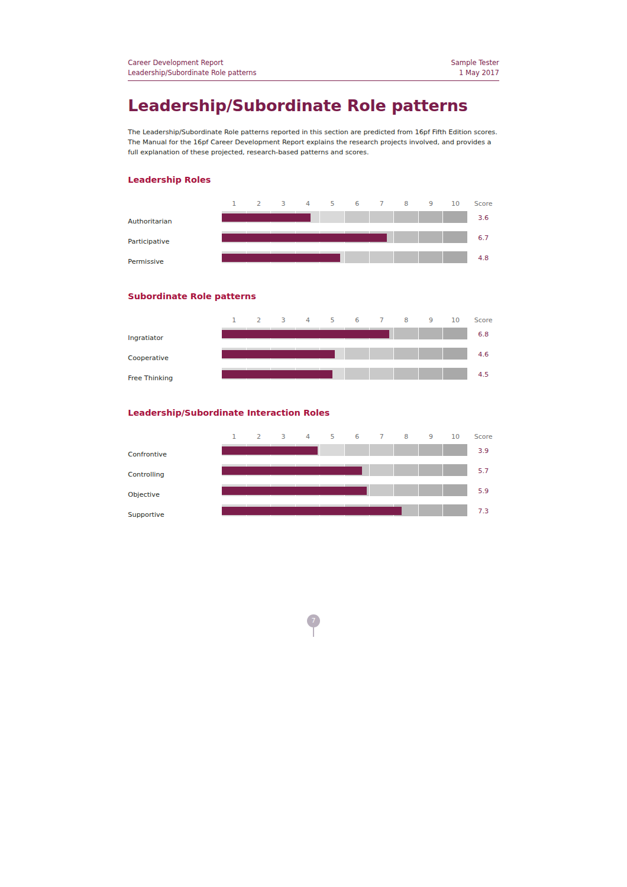Career Development Report
Leadership/Subordinate Role patterns
Sample Tester
1 May 2017
Leadership/Subordinate Role patterns
The Leadership/Subordinate Role patterns reported in this section are predicted from 16pf Fifth Edition scores. The Manual for the 16pf Career Development Report explains the research projects involved, and provides a full explanation of these projected, research-based patterns and scores.
Leadership Roles
1
2
3
4
5
6
7
8
9
10
Score
Authoritarian
3.6
Participative
6.7
Permissive
4.8
Subordinate Role patterns
1
2
3
4
5
6
7
8
9
10
Score
Ingratiator
6.8
Cooperative
4.6
Free Thinking
4.5
Leadership/Subordinate Interaction Roles
1
2
3
4
5
6
7
8
9
10
Score
Confrontive
3.9
Controlling
5.7
Objective
5.9
Supportive
7.3
7